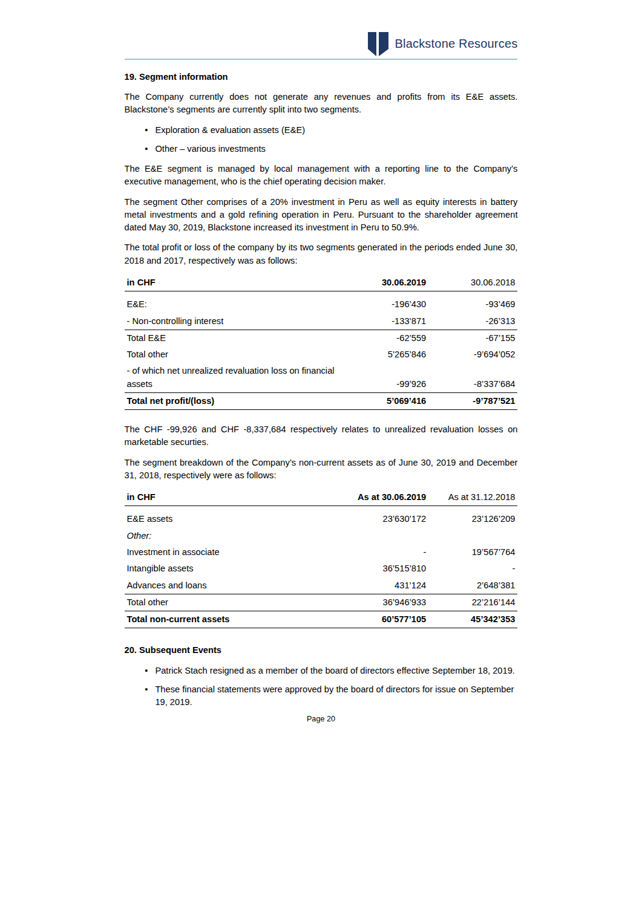Blackstone Resources
19. Segment information
The Company currently does not generate any revenues and profits from its E&E assets. Blackstone’s segments are currently split into two segments.
Exploration & evaluation assets (E&E)
Other – various investments
The E&E segment is managed by local management with a reporting line to the Company’s executive management, who is the chief operating decision maker.
The segment Other comprises of a 20% investment in Peru as well as equity interests in battery metal investments and a gold refining operation in Peru. Pursuant to the shareholder agreement dated May 30, 2019, Blackstone increased its investment in Peru to 50.9%.
The total profit or loss of the company by its two segments generated in the periods ended June 30, 2018 and 2017, respectively was as follows:
| in CHF | 30.06.2019 | 30.06.2018 |
| --- | --- | --- |
| E&E: | -196’430 | -93’469 |
| - Non-controlling interest | -133’871 | -26’313 |
| Total E&E | -62’559 | -67’155 |
| Total other | 5’265’846 | -9’694’052 |
| - of which net unrealized revaluation loss on financial assets | -99’926 | -8’337’684 |
| Total net profit/(loss) | 5’069’416 | -9’787’521 |
The CHF -99,926 and CHF -8,337,684 respectively relates to unrealized revaluation losses on marketable securties.
The segment breakdown of the Company’s non-current assets as of June 30, 2019 and December 31, 2018, respectively were as follows:
| in CHF | As at 30.06.2019 | As at 31.12.2018 |
| --- | --- | --- |
| E&E assets | 23’630’172 | 23’126’209 |
| Other: | | |
| Investment in associate | - | 19’567’764 |
| Intangible assets | 36’515’810 | - |
| Advances and loans | 431’124 | 2’648’381 |
| Total other | 36’946’933 | 22’216’144 |
| Total non-current assets | 60’577’105 | 45’342’353 |
20. Subsequent Events
Patrick Stach resigned as a member of the board of directors effective September 18, 2019.
These financial statements were approved by the board of directors for issue on September 19, 2019.
Page 20